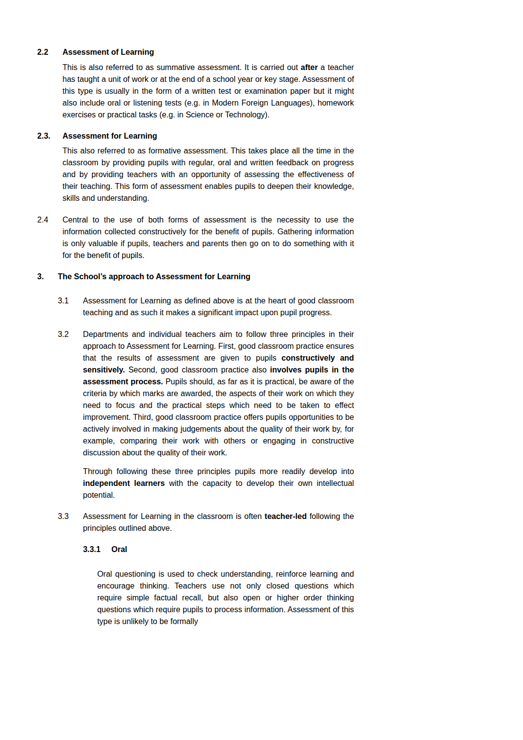2.2
Assessment of Learning
This is also referred to as summative assessment. It is carried out after a teacher has taught a unit of work or at the end of a school year or key stage. Assessment of this type is usually in the form of a written test or examination paper but it might also include oral or listening tests (e.g. in Modern Foreign Languages), homework exercises or practical tasks (e.g. in Science or Technology).
2.3.
Assessment for Learning
This also referred to as formative assessment. This takes place all the time in the classroom by providing pupils with regular, oral and written feedback on progress and by providing teachers with an opportunity of assessing the effectiveness of their teaching. This form of assessment enables pupils to deepen their knowledge, skills and understanding.
2.4
Central to the use of both forms of assessment is the necessity to use the information collected constructively for the benefit of pupils. Gathering information is only valuable if pupils, teachers and parents then go on to do something with it for the benefit of pupils.
3.
The School’s approach to Assessment for Learning
3.1
Assessment for Learning as defined above is at the heart of good classroom teaching and as such it makes a significant impact upon pupil progress.
3.2
Departments and individual teachers aim to follow three principles in their approach to Assessment for Learning. First, good classroom practice ensures that the results of assessment are given to pupils constructively and sensitively. Second, good classroom practice also involves pupils in the assessment process. Pupils should, as far as it is practical, be aware of the criteria by which marks are awarded, the aspects of their work on which they need to focus and the practical steps which need to be taken to effect improvement. Third, good classroom practice offers pupils opportunities to be actively involved in making judgements about the quality of their work by, for example, comparing their work with others or engaging in constructive discussion about the quality of their work.
Through following these three principles pupils more readily develop into independent learners with the capacity to develop their own intellectual potential.
3.3
Assessment for Learning in the classroom is often teacher-led following the principles outlined above.
3.3.1
Oral
Oral questioning is used to check understanding, reinforce learning and encourage thinking. Teachers use not only closed questions which require simple factual recall, but also open or higher order thinking questions which require pupils to process information. Assessment of this type is unlikely to be formally